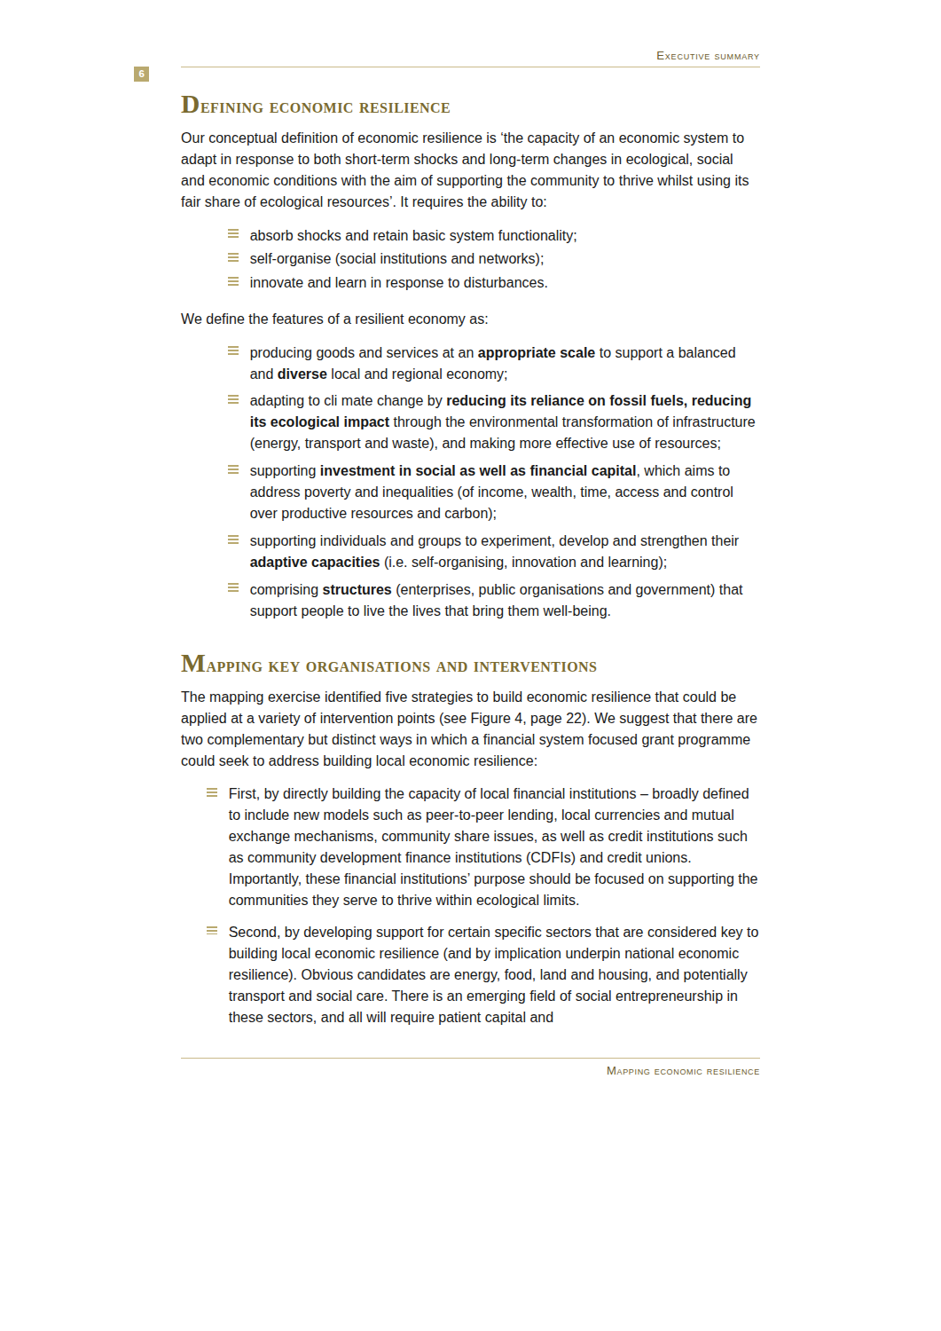Executive summary
6
Defining economic resilience
Our conceptual definition of economic resilience is ‘the capacity of an economic system to adapt in response to both short-term shocks and long-term changes in ecological, social and economic conditions with the aim of supporting the community to thrive whilst using its fair share of ecological resources’. It requires the ability to:
absorb shocks and retain basic system functionality;
self-organise (social institutions and networks);
innovate and learn in response to disturbances.
We define the features of a resilient economy as:
producing goods and services at an appropriate scale to support a balanced and diverse local and regional economy;
adapting to cli mate change by reducing its reliance on fossil fuels, reducing its ecological impact through the environmental transformation of infrastructure (energy, transport and waste), and making more effective use of resources;
supporting investment in social as well as financial capital, which aims to address poverty and inequalities (of income, wealth, time, access and control over productive resources and carbon);
supporting individuals and groups to experiment, develop and strengthen their adaptive capacities (i.e. self-organising, innovation and learning);
comprising structures (enterprises, public organisations and government) that support people to live the lives that bring them well-being.
Mapping key organisations and interventions
The mapping exercise identified five strategies to build economic resilience that could be applied at a variety of intervention points (see Figure 4, page 22). We suggest that there are two complementary but distinct ways in which a financial system focused grant programme could seek to address building local economic resilience:
First, by directly building the capacity of local financial institutions – broadly defined to include new models such as peer-to-peer lending, local currencies and mutual exchange mechanisms, community share issues, as well as credit institutions such as community development finance institutions (CDFIs) and credit unions. Importantly, these financial institutions’ purpose should be focused on supporting the communities they serve to thrive within ecological limits.
Second, by developing support for certain specific sectors that are considered key to building local economic resilience (and by implication underpin national economic resilience). Obvious candidates are energy, food, land and housing, and potentially transport and social care. There is an emerging field of social entrepreneurship in these sectors, and all will require patient capital and
Mapping economic resilience